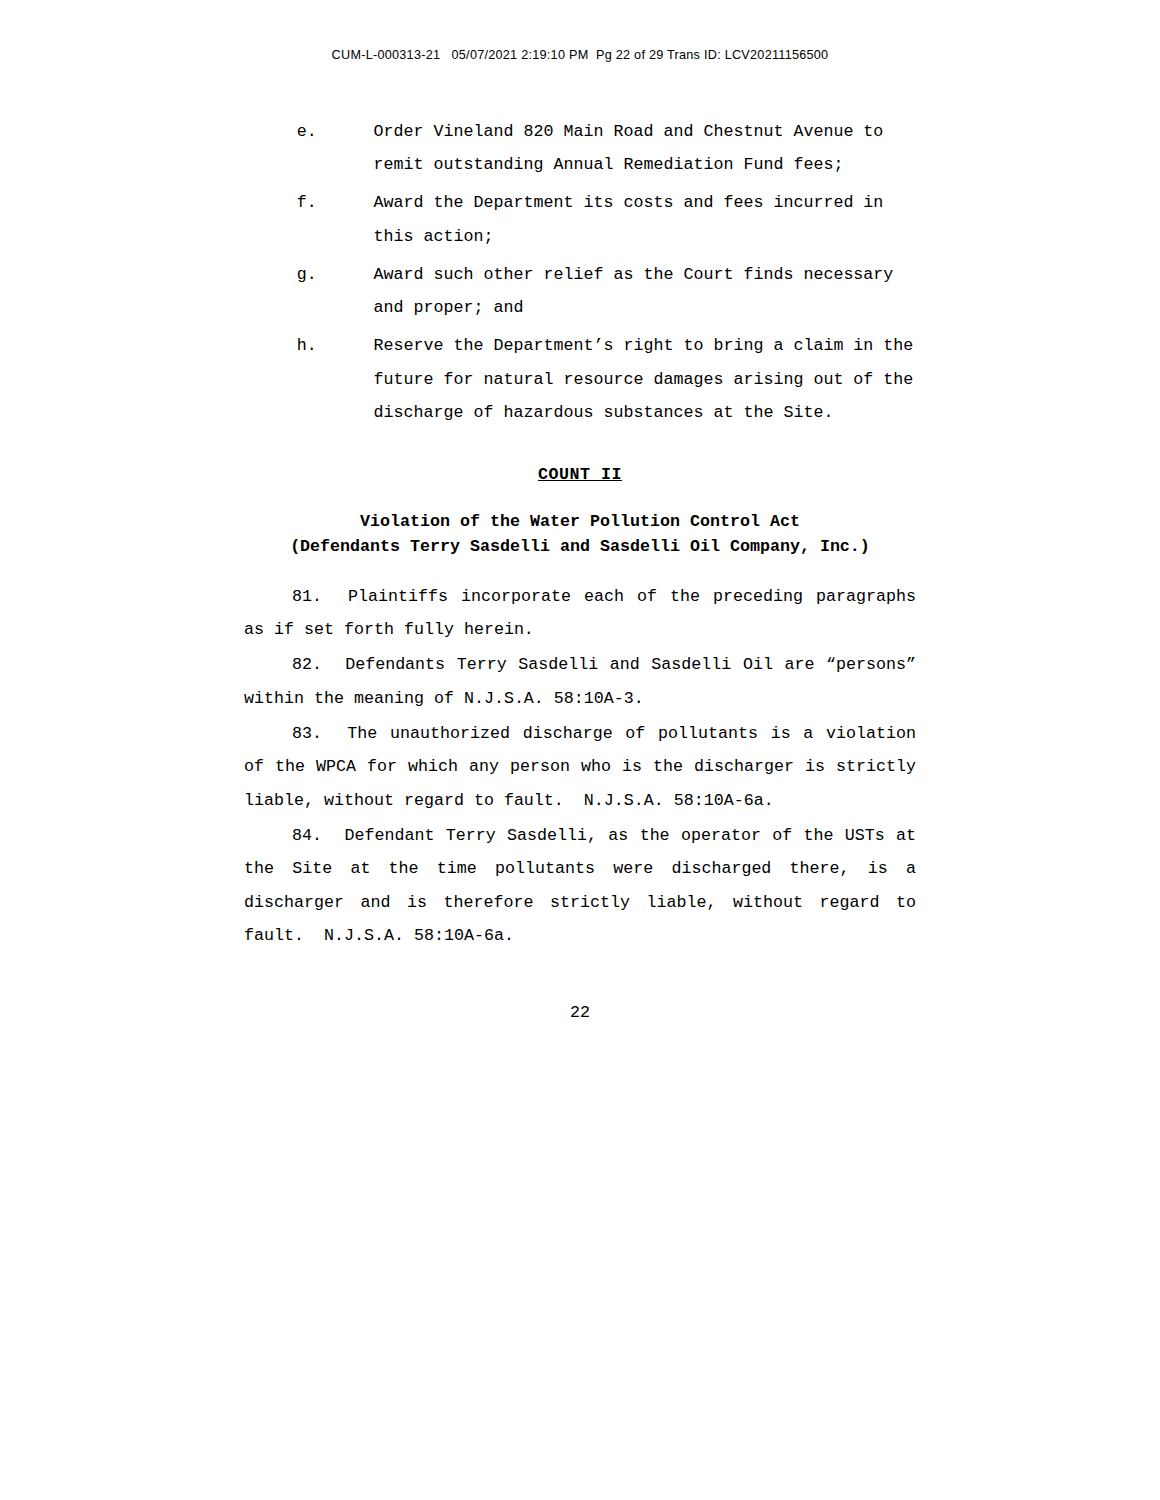CUM-L-000313-21 05/07/2021 2:19:10 PM Pg 22 of 29 Trans ID: LCV20211156500
e. Order Vineland 820 Main Road and Chestnut Avenue to remit outstanding Annual Remediation Fund fees;
f. Award the Department its costs and fees incurred in this action;
g. Award such other relief as the Court finds necessary and proper; and
h. Reserve the Department’s right to bring a claim in the future for natural resource damages arising out of the discharge of hazardous substances at the Site.
COUNT II
Violation of the Water Pollution Control Act
(Defendants Terry Sasdelli and Sasdelli Oil Company, Inc.)
81. Plaintiffs incorporate each of the preceding paragraphs as if set forth fully herein.
82. Defendants Terry Sasdelli and Sasdelli Oil are “persons” within the meaning of N.J.S.A. 58:10A-3.
83. The unauthorized discharge of pollutants is a violation of the WPCA for which any person who is the discharger is strictly liable, without regard to fault. N.J.S.A. 58:10A-6a.
84. Defendant Terry Sasdelli, as the operator of the USTs at the Site at the time pollutants were discharged there, is a discharger and is therefore strictly liable, without regard to fault. N.J.S.A. 58:10A-6a.
22